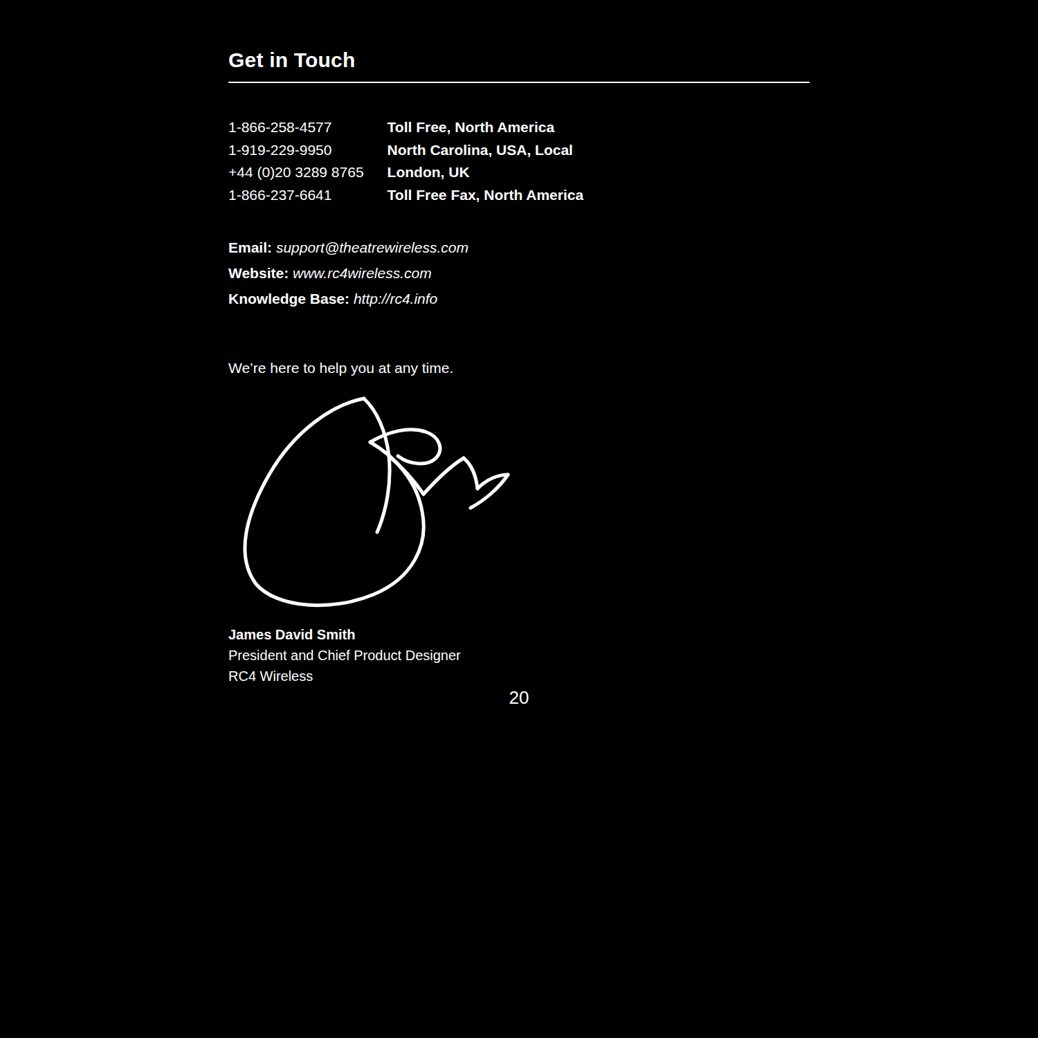Get in Touch
| 1-866-258-4577 | Toll Free, North America |
| 1-919-229-9950 | North Carolina, USA, Local |
| +44 (0)20 3289 8765 | London, UK |
| 1-866-237-6641 | Toll Free Fax, North America |
Email: support@theatrewireless.com
Website: www.rc4wireless.com
Knowledge Base: http://rc4.info
We’re here to help you at any time.
James David Smith
President and Chief Product Designer
RC4 Wireless
20